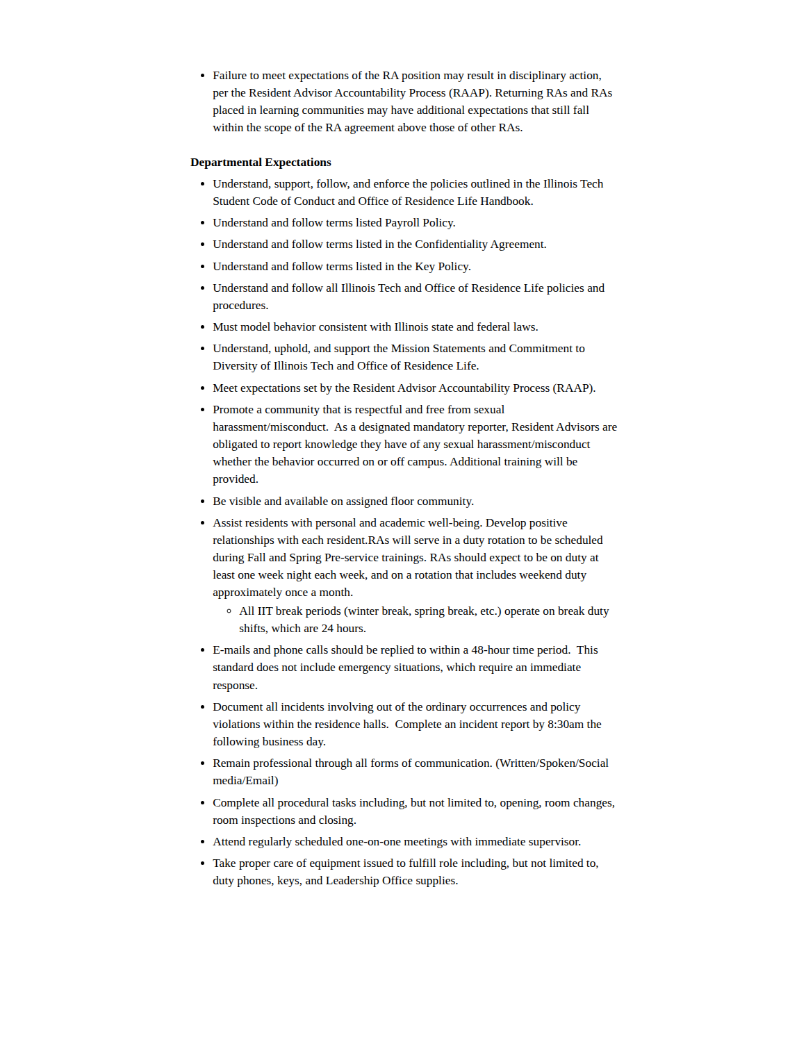Failure to meet expectations of the RA position may result in disciplinary action, per the Resident Advisor Accountability Process (RAAP). Returning RAs and RAs placed in learning communities may have additional expectations that still fall within the scope of the RA agreement above those of other RAs.
Departmental Expectations
Understand, support, follow, and enforce the policies outlined in the Illinois Tech Student Code of Conduct and Office of Residence Life Handbook.
Understand and follow terms listed Payroll Policy.
Understand and follow terms listed in the Confidentiality Agreement.
Understand and follow terms listed in the Key Policy.
Understand and follow all Illinois Tech and Office of Residence Life policies and procedures.
Must model behavior consistent with Illinois state and federal laws.
Understand, uphold, and support the Mission Statements and Commitment to Diversity of Illinois Tech and Office of Residence Life.
Meet expectations set by the Resident Advisor Accountability Process (RAAP).
Promote a community that is respectful and free from sexual harassment/misconduct. As a designated mandatory reporter, Resident Advisors are obligated to report knowledge they have of any sexual harassment/misconduct whether the behavior occurred on or off campus. Additional training will be provided.
Be visible and available on assigned floor community.
Assist residents with personal and academic well-being. Develop positive relationships with each resident.RAs will serve in a duty rotation to be scheduled during Fall and Spring Pre-service trainings. RAs should expect to be on duty at least one week night each week, and on a rotation that includes weekend duty approximately once a month.
All IIT break periods (winter break, spring break, etc.) operate on break duty shifts, which are 24 hours.
E-mails and phone calls should be replied to within a 48-hour time period. This standard does not include emergency situations, which require an immediate response.
Document all incidents involving out of the ordinary occurrences and policy violations within the residence halls. Complete an incident report by 8:30am the following business day.
Remain professional through all forms of communication. (Written/Spoken/Social media/Email)
Complete all procedural tasks including, but not limited to, opening, room changes, room inspections and closing.
Attend regularly scheduled one-on-one meetings with immediate supervisor.
Take proper care of equipment issued to fulfill role including, but not limited to, duty phones, keys, and Leadership Office supplies.